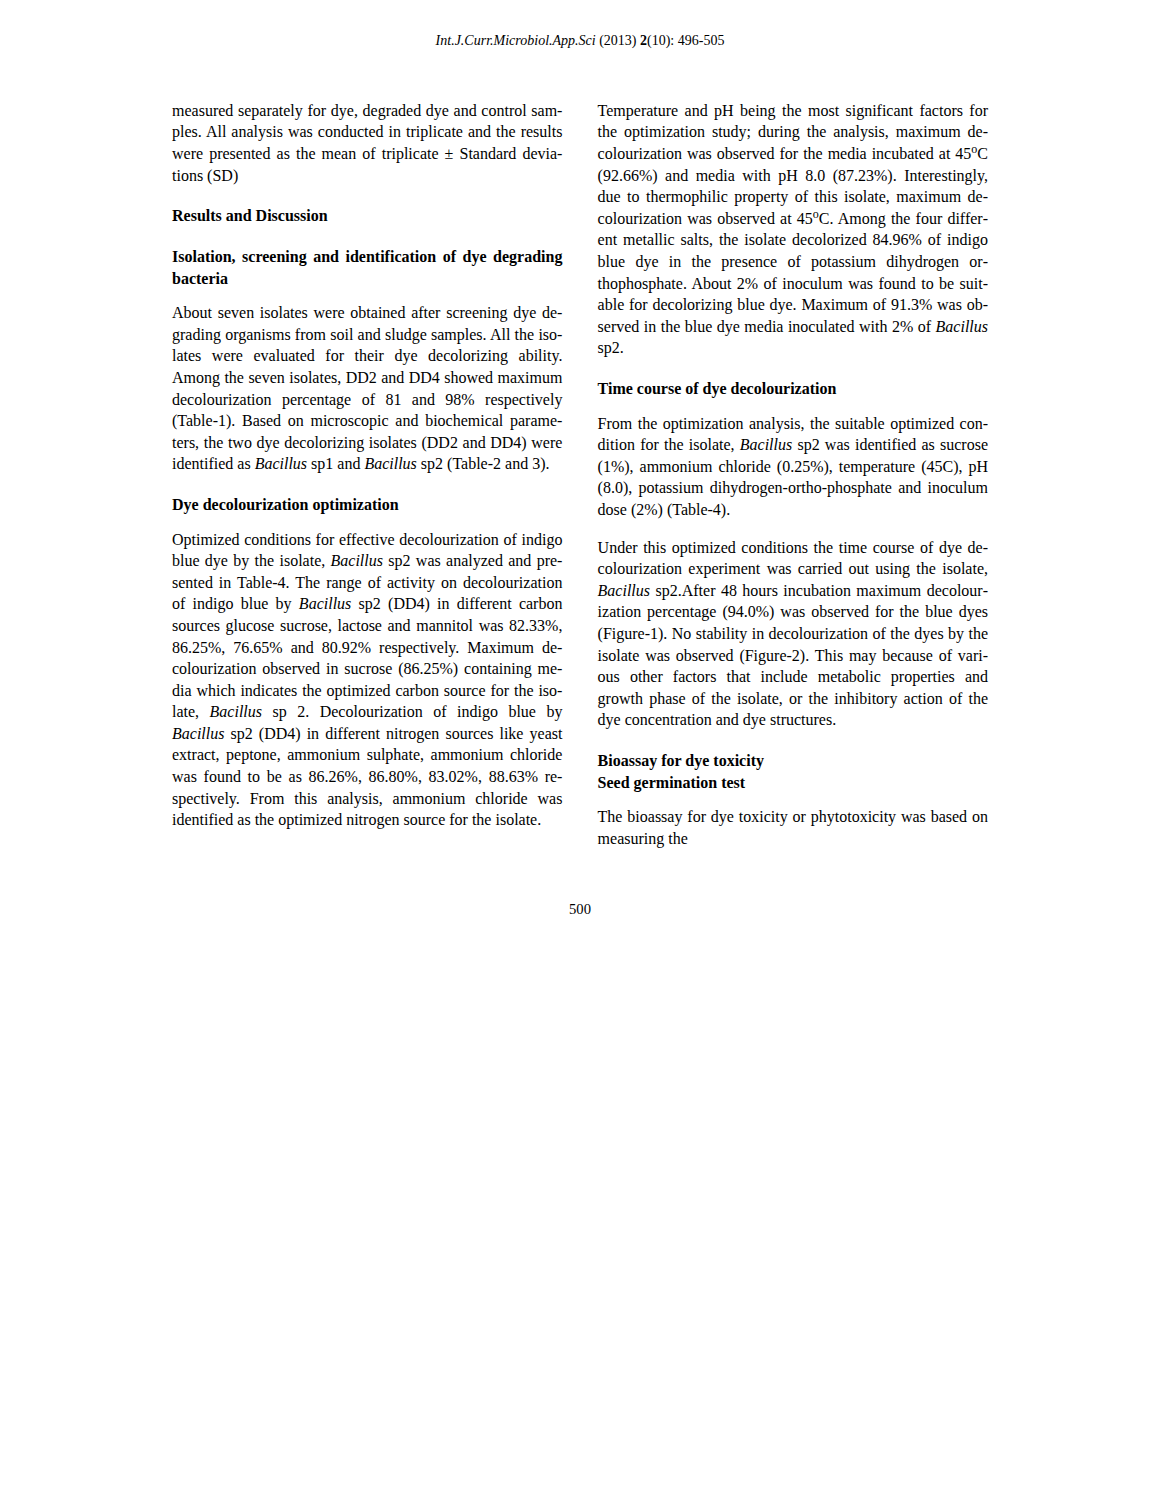Int.J.Curr.Microbiol.App.Sci (2013) 2(10): 496-505
measured separately for dye, degraded dye and control samples. All analysis was conducted in triplicate and the results were presented as the mean of triplicate ± Standard deviations (SD)
Results and Discussion
Isolation, screening and identification of dye degrading bacteria
About seven isolates were obtained after screening dye degrading organisms from soil and sludge samples. All the isolates were evaluated for their dye decolorizing ability. Among the seven isolates, DD2 and DD4 showed maximum decolourization percentage of 81 and 98% respectively (Table-1). Based on microscopic and biochemical parameters, the two dye decolorizing isolates (DD2 and DD4) were identified as Bacillus sp1 and Bacillus sp2 (Table-2 and 3).
Dye decolourization optimization
Optimized conditions for effective decolourization of indigo blue dye by the isolate, Bacillus sp2 was analyzed and presented in Table-4. The range of activity on decolourization of indigo blue by Bacillus sp2 (DD4) in different carbon sources glucose sucrose, lactose and mannitol was 82.33%, 86.25%, 76.65% and 80.92% respectively. Maximum decolourization observed in sucrose (86.25%) containing media which indicates the optimized carbon source for the isolate, Bacillus sp 2. Decolourization of indigo blue by Bacillus sp2 (DD4) in different nitrogen sources like yeast extract, peptone, ammonium sulphate, ammonium chloride was found to be as 86.26%, 86.80%, 83.02%, 88.63% respectively. From this analysis, ammonium chloride was identified as the optimized nitrogen source for the isolate.
Temperature and pH being the most significant factors for the optimization study; during the analysis, maximum decolourization was observed for the media incubated at 45oC (92.66%) and media with pH 8.0 (87.23%). Interestingly, due to thermophilic property of this isolate, maximum decolourization was observed at 45oC. Among the four different metallic salts, the isolate decolorized 84.96% of indigo blue dye in the presence of potassium dihydrogen orthophosphate. About 2% of inoculum was found to be suitable for decolorizing blue dye. Maximum of 91.3% was observed in the blue dye media inoculated with 2% of Bacillus sp2.
Time course of dye decolourization
From the optimization analysis, the suitable optimized condition for the isolate, Bacillus sp2 was identified as sucrose (1%), ammonium chloride (0.25%), temperature (45C), pH (8.0), potassium dihydrogen-ortho-phosphate and inoculum dose (2%) (Table-4).
Under this optimized conditions the time course of dye decolourization experiment was carried out using the isolate, Bacillus sp2.After 48 hours incubation maximum decolourization percentage (94.0%) was observed for the blue dyes (Figure-1). No stability in decolourization of the dyes by the isolate was observed (Figure-2). This may because of various other factors that include metabolic properties and growth phase of the isolate, or the inhibitory action of the dye concentration and dye structures.
Bioassay for dye toxicity
Seed germination test
The bioassay for dye toxicity or phytotoxicity was based on measuring the
500